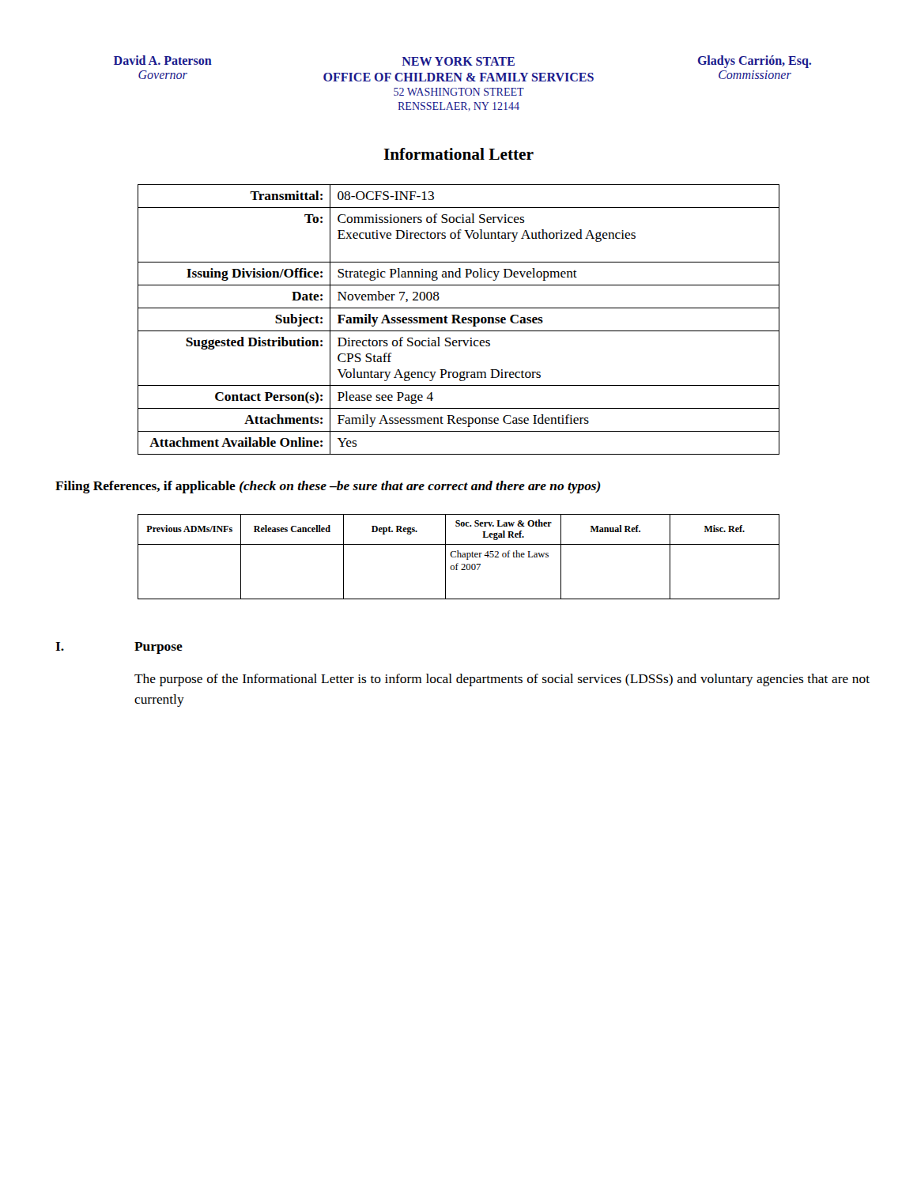| David A. Paterson Governor | NEW YORK STATE OFFICE OF CHILDREN & FAMILY SERVICES 52 WASHINGTON STREET RENSSELAER, NY 12144 | Gladys Carrión, Esq. Commissioner |
Informational Letter
| Transmittal: | 08-OCFS-INF-13 |
| To: | Commissioners of Social Services Executive Directors of Voluntary Authorized Agencies |
| Issuing Division/Office: | Strategic Planning and Policy Development |
| Date: | November 7, 2008 |
| Subject: | Family Assessment Response Cases |
| Suggested Distribution: | Directors of Social Services CPS Staff Voluntary Agency Program Directors |
| Contact Person(s): | Please see Page 4 |
| Attachments: | Family Assessment Response Case Identifiers |
| Attachment Available Online: | Yes |
Filing References, if applicable (check on these –be sure that are correct and there are no typos)
| Previous ADMs/INFs | Releases Cancelled | Dept. Regs. | Soc. Serv. Law & Other Legal Ref. | Manual Ref. | Misc. Ref. |
| --- | --- | --- | --- | --- | --- |
| | | | Chapter 452 of the Laws of 2007 | | |
I. Purpose
The purpose of the Informational Letter is to inform local departments of social services (LDSSs) and voluntary agencies that are not currently